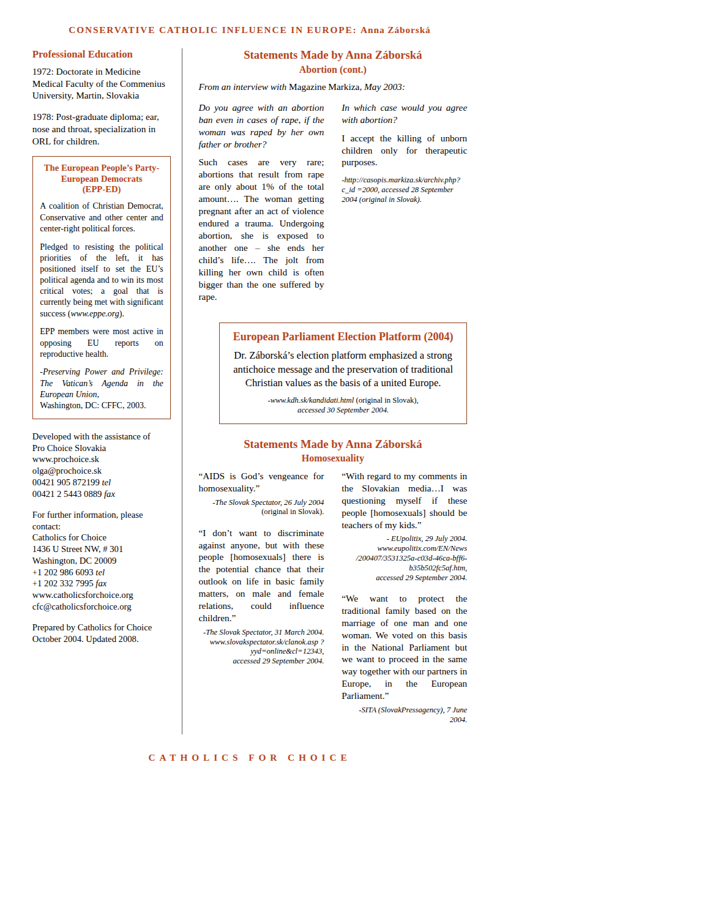CONSERVATIVE CATHOLIC INFLUENCE IN EUROPE: Anna Záborská
Professional Education
1972: Doctorate in Medicine Medical Faculty of the Commenius University, Martin, Slovakia
1978: Post-graduate diploma; ear, nose and throat, specialization in ORL for children.
The European People’s Party-
European Democrats
(EPP-ED)
A coalition of Christian Democrat, Conservative and other center and center-right political forces.
Pledged to resisting the political priorities of the left, it has positioned itself to set the EU’s political agenda and to win its most critical votes; a goal that is currently being met with significant success (www.eppe.org).
EPP members were most active in opposing EU reports on reproductive health.
-Preserving Power and Privilege: The Vatican’s Agenda in the European Union,
Washington, DC: CFFC, 2003.
Developed with the assistance of
Pro Choice Slovakia
www.prochoice.sk
olga@prochoice.sk
00421 905 872199 tel
00421 2 5443 0889 fax
For further information, please contact:
Catholics for Choice
1436 U Street NW, # 301
Washington, DC 20009
+1 202 986 6093 tel
+1 202 332 7995 fax
www.catholicsforchoice.org
cfc@catholicsforchoice.org
Prepared by Catholics for Choice
October 2004. Updated 2008.
Statements Made by Anna Záborská
Abortion (cont.)
From an interview with Magazine Markiza, May 2003:
Do you agree with an abortion ban even in cases of rape, if the woman was raped by her own father or brother?
Such cases are very rare; abortions that result from rape are only about 1% of the total amount…. The woman getting pregnant after an act of violence endured a trauma. Undergoing abortion, she is exposed to another one – she ends her child’s life…. The jolt from killing her own child is often bigger than the one suffered by rape.
In which case would you agree with abortion?
I accept the killing of unborn children only for therapeutic purposes.
-http://casopis.markiza.sk/archiv.php?c_id =2000, accessed 28 September 2004 (original in Slovak).
European Parliament Election Platform (2004)
Dr. Záborská’s election platform emphasized a strong antichoice message and the preservation of traditional Christian values as the basis of a united Europe.
-www.kdh.sk/kandidati.html (original in Slovak),
accessed 30 September 2004.
Statements Made by Anna Záborská
Homosexuality
“AIDS is God’s vengeance for homosexuality.”
-The Slovak Spectator, 26 July 2004
(original in Slovak).
“I don’t want to discriminate against anyone, but with these people [homosexuals] there is the potential chance that their outlook on life in basic family matters, on male and female relations, could influence children.”
-The Slovak Spectator, 31 March 2004.
www.slovakspectator.sk/clanok.asp ?yyd=online&cl=12343,
accessed 29 September 2004.
“With regard to my comments in the Slovakian media…I was questioning myself if these people [homosexuals] should be teachers of my kids.”
- EUpolitix, 29 July 2004.
www.eupolitix.com/EN/News /200407/3531325a-c03d-46ca-bff6-b35b502fc5af.htm,
accessed 29 September 2004.
“We want to protect the traditional family based on the marriage of one man and one woman. We voted on this basis in the National Parliament but we want to proceed in the same way together with our partners in Europe, in the European Parliament.”
-SITA (SlovakPressagency), 7 June 2004.
CATHOLICS FOR CHOICE